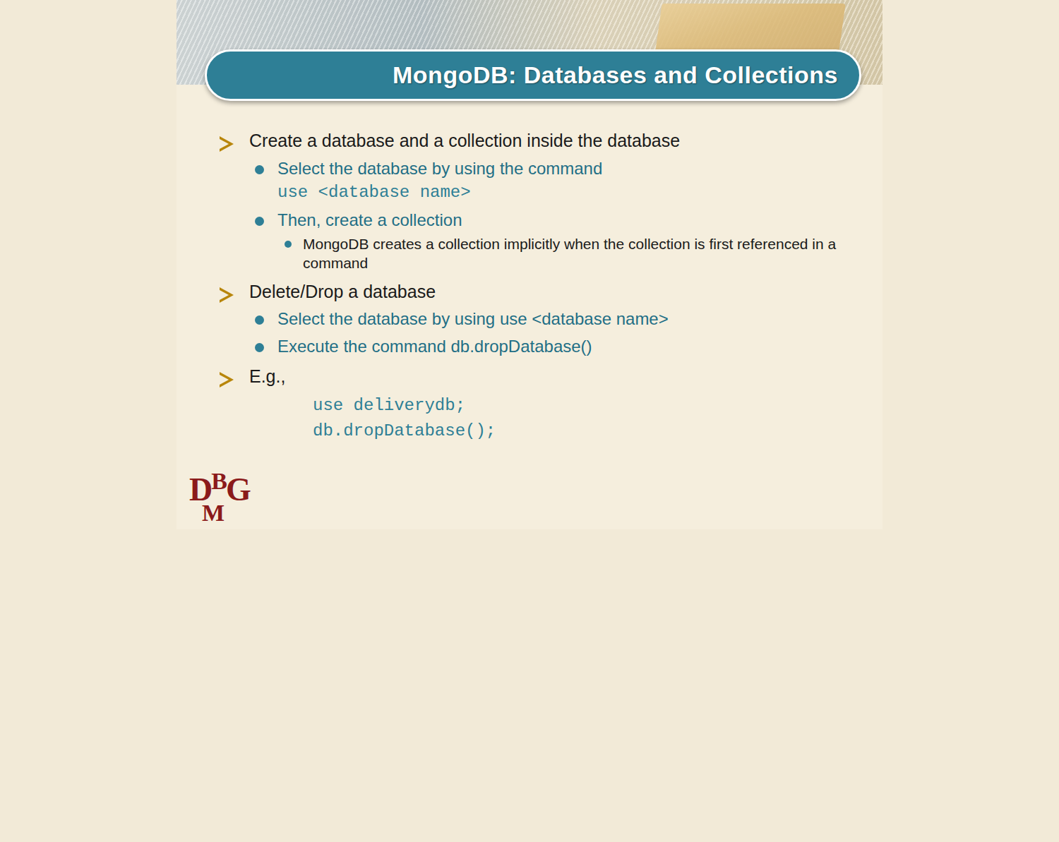MongoDB: Databases and Collections
Create a database and a collection inside the database
Select the database by using the command
use <database name>
Then, create a collection
MongoDB creates a collection implicitly when the collection is first referenced in a command
Delete/Drop a database
Select the database by using use <database name>
Execute the command db.dropDatabase()
E.g.,
use deliverydb;
db.dropDatabase();
DBG
M